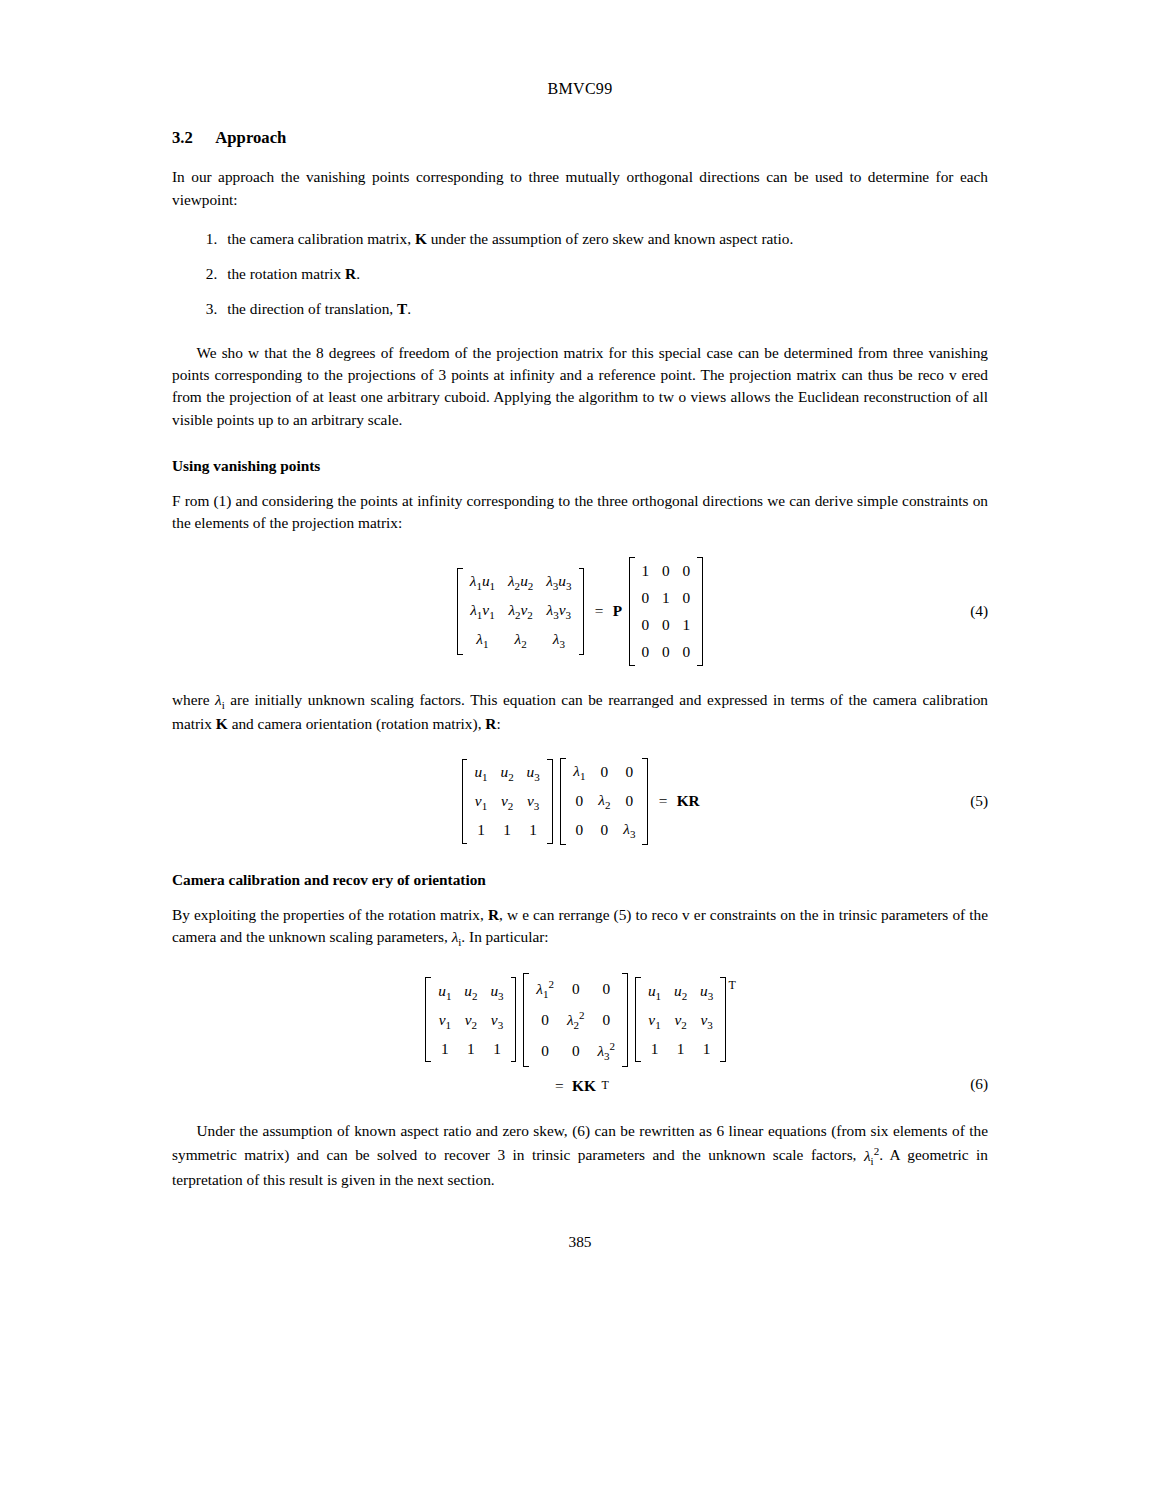BMVC99
3.2 Approach
In our approach the vanishing points corresponding to three mutually orthogonal directions can be used to determine for each viewpoint:
the camera calibration matrix, K under the assumption of zero skew and known aspect ratio.
the rotation matrix R.
the direction of translation, T.
We sho w that the 8 degrees of freedom of the projection matrix for this special case can be determined from three vanishing points corresponding to the projections of 3 points at infinity and a reference point. The projection matrix can thus be reco v ered from the projection of at least one arbitrary cuboid. Applying the algorithm to tw o views allows the Euclidean reconstruction of all visible points up to an arbitrary scale.
Using vanishing points
F rom (1) and considering the points at infinity corresponding to the three orthogonal directions we can derive simple constraints on the elements of the projection matrix:
| λ 1 u 1 | λ 2 u 2 | λ 3 u 3 |
| λ 1 v 1 | λ 2 v 2 | λ 3 v 3 |
| λ 1 | λ 2 | λ 3 |
= P
| 1 | 0 | 0 |
| 0 | 1 | 0 |
| 0 | 0 | 1 |
| 0 | 0 | 0 |
(4)
where λi are initially unknown scaling factors. This equation can be rearranged and expressed in terms of the camera calibration matrix K and camera orientation (rotation matrix), R:
| u 1 | u 2 | u 3 |
| v 1 | v 2 | v 3 |
| 1 | 1 | 1 |
| λ 1 | 0 | 0 |
| 0 | λ 2 | 0 |
| 0 | 0 | λ 3 |
= KR
(5)
Camera calibration and recov ery of orientation
By exploiting the properties of the rotation matrix, R, w e can rerrange (5) to reco v er constraints on the in trinsic parameters of the camera and the unknown scaling parameters, λi. In particular:
| u 1 | u 2 | u 3 |
| v 1 | v 2 | v 3 |
| 1 | 1 | 1 |
| λ 1 2 | 0 | 0 |
| 0 | λ 2 2 | 0 |
| 0 | 0 | λ 3 2 |
| u 1 | u 2 | u 3 |
| v 1 | v 2 | v 3 |
| 1 | 1 | 1 |
T
= KK T
(6)
Under the assumption of known aspect ratio and zero skew, (6) can be rewritten as 6 linear equations (from six elements of the symmetric matrix) and can be solved to recover 3 in trinsic parameters and the unknown scale factors, λi2. A geometric in terpretation of this result is given in the next section.
385